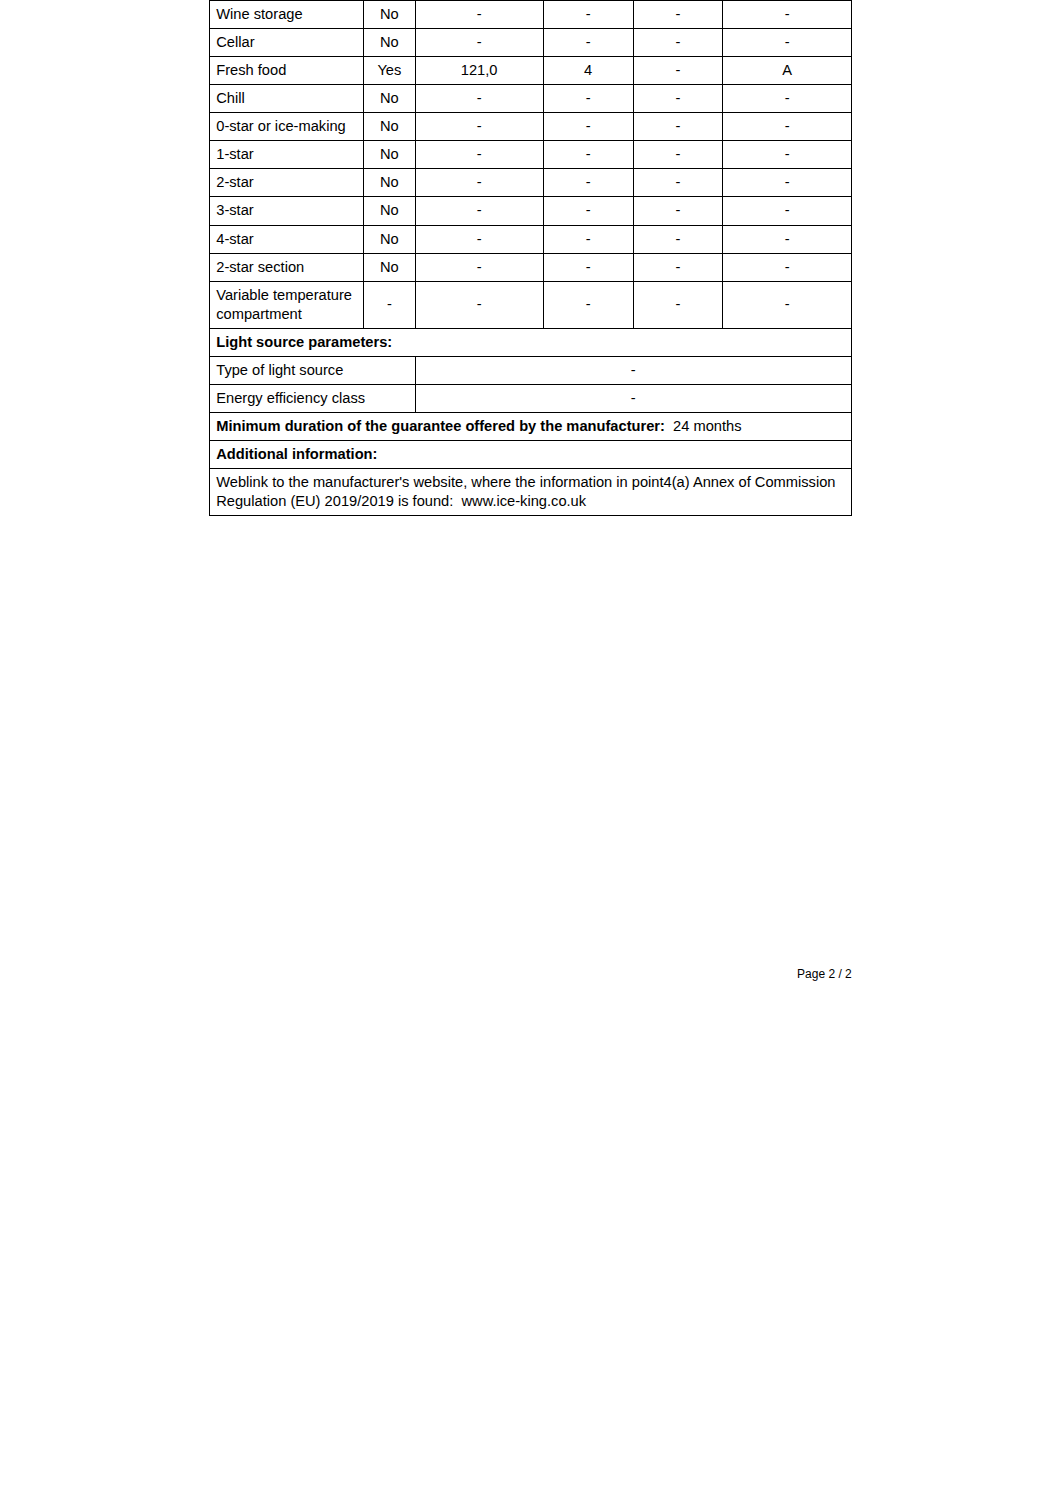| Wine storage | No | - | - | - | - |
| Cellar | No | - | - | - | - |
| Fresh food | Yes | 121,0 | 4 | - | A |
| Chill | No | - | - | - | - |
| 0-star or ice-making | No | - | - | - | - |
| 1-star | No | - | - | - | - |
| 2-star | No | - | - | - | - |
| 3-star | No | - | - | - | - |
| 4-star | No | - | - | - | - |
| 2-star section | No | - | - | - | - |
| Variable temperature compartment | - | - | - | - | - |
| Light source parameters: |
| Type of light source | - |
| Energy efficiency class | - |
| Minimum duration of the guarantee offered by the manufacturer: 24 months |
| Additional information: |
| Weblink to the manufacturer's website, where the information in point4(a) Annex of Commission Regulation (EU) 2019/2019 is found: www.ice-king.co.uk |
Page 2 / 2